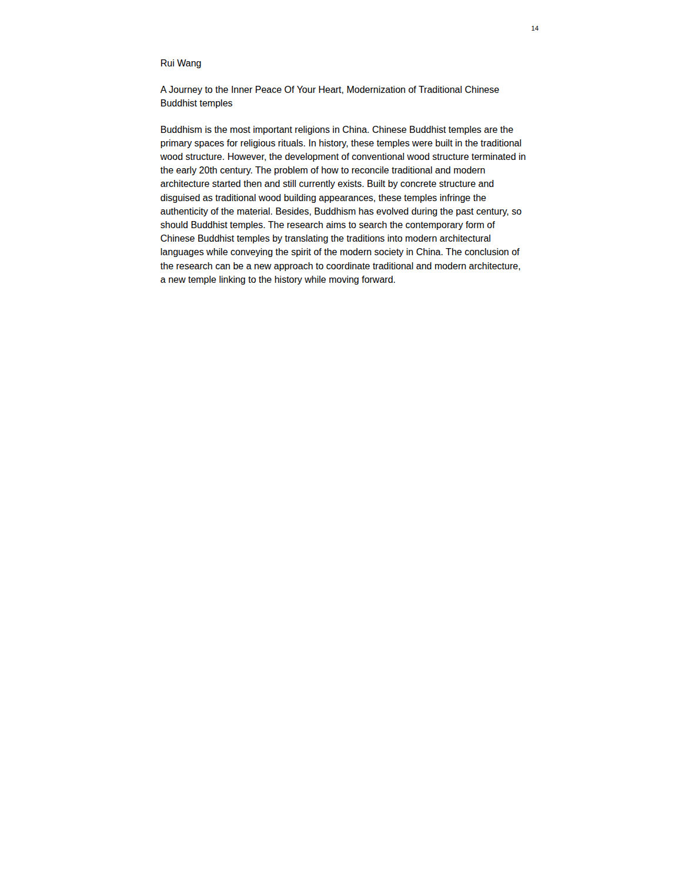14
Rui Wang
A Journey to the Inner Peace Of Your Heart, Modernization of Traditional Chinese Buddhist temples
Buddhism is the most important religions in China. Chinese Buddhist temples are the primary spaces for religious rituals. In history, these temples were built in the traditional wood structure. However, the development of conventional wood structure terminated in the early 20th century. The problem of how to reconcile traditional and modern architecture started then and still currently exists. Built by concrete structure and disguised as traditional wood building appearances, these temples infringe the authenticity of the material. Besides, Buddhism has evolved during the past century, so should Buddhist temples. The research aims to search the contemporary form of Chinese Buddhist temples by translating the traditions into modern architectural languages while conveying the spirit of the modern society in China. The conclusion of the research can be a new approach to coordinate traditional and modern architecture, a new temple linking to the history while moving forward.